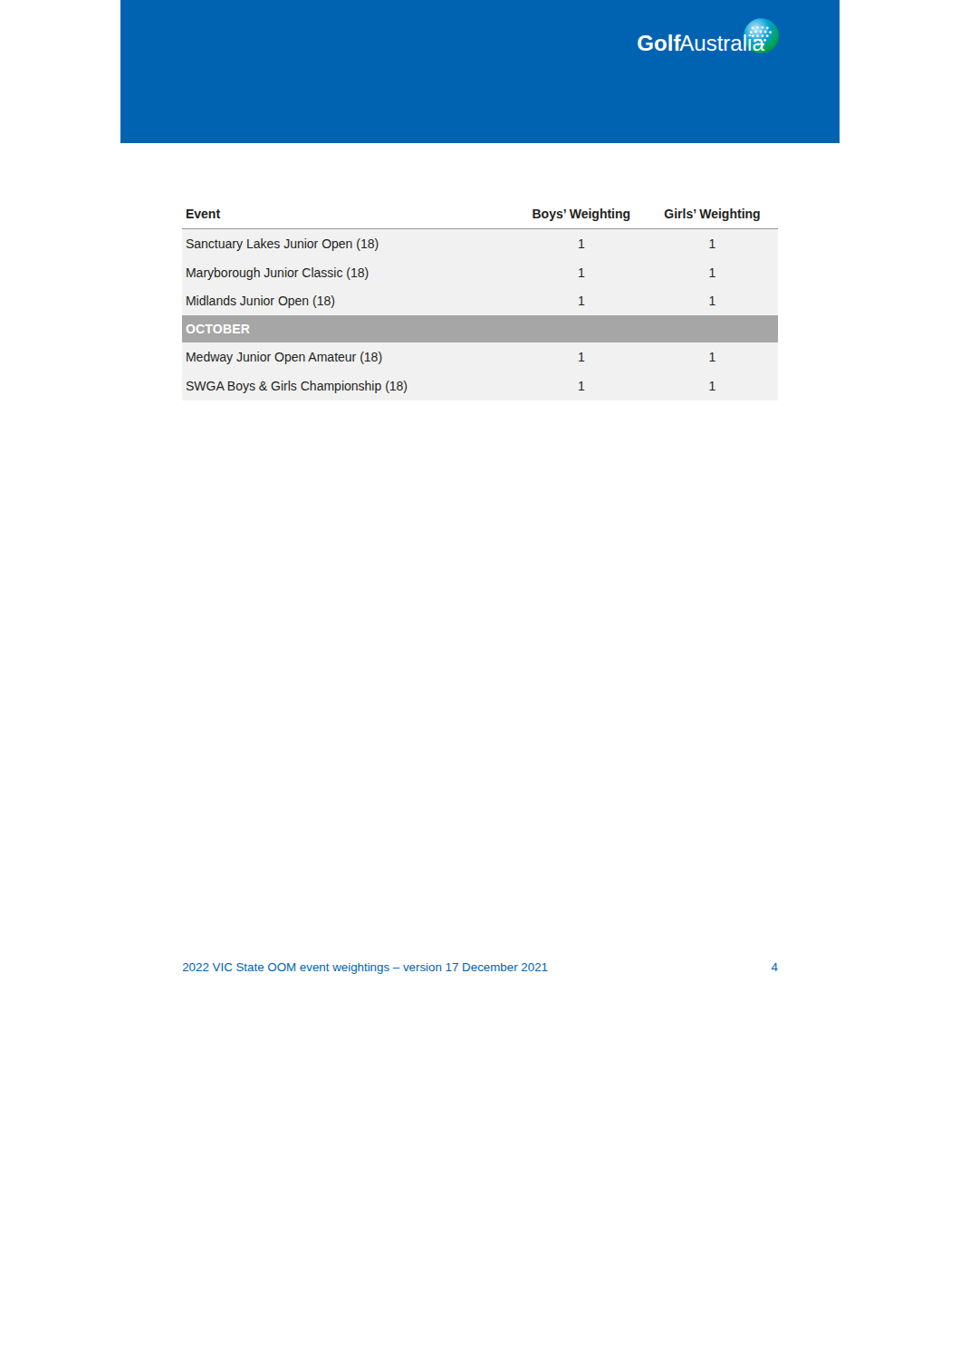| Event | Boys’ Weighting | Girls’ Weighting |
| --- | --- | --- |
| Sanctuary Lakes Junior Open (18) | 1 | 1 |
| Maryborough Junior Classic (18) | 1 | 1 |
| Midlands Junior Open (18) | 1 | 1 |
| OCTOBER |
| Medway Junior Open Amateur (18) | 1 | 1 |
| SWGA Boys & Girls Championship (18) | 1 | 1 |
2022 VIC State OOM event weightings – version 17 December 2021
4